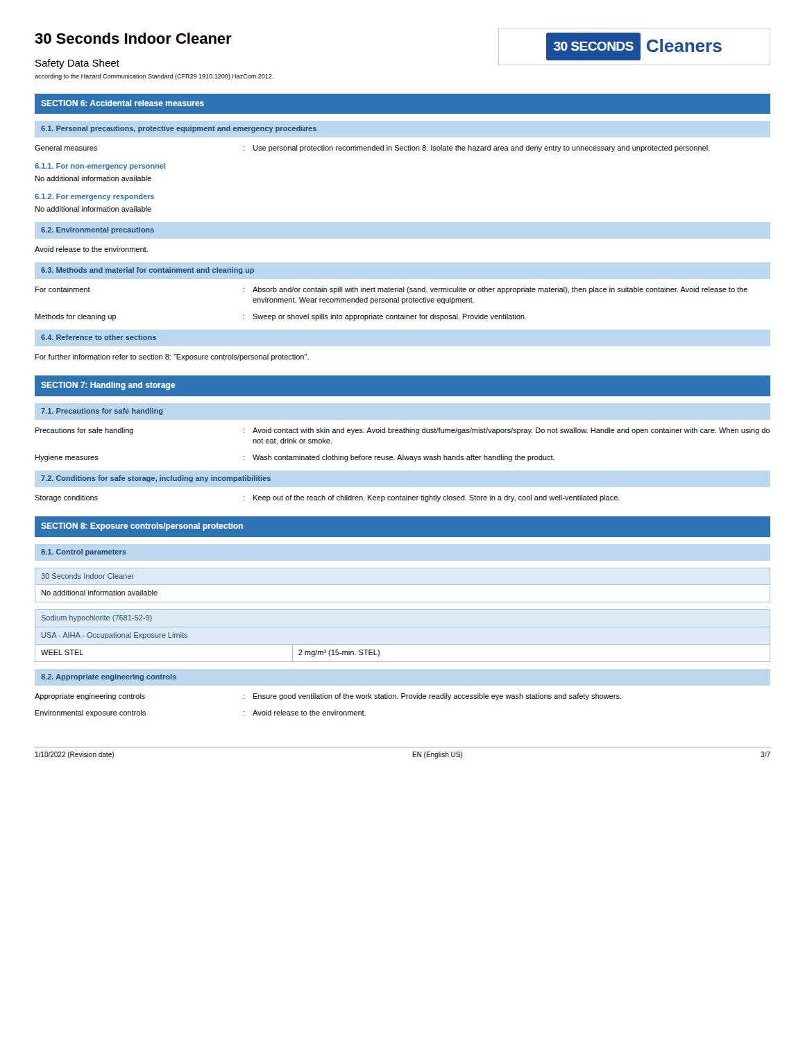30 Seconds Indoor Cleaner
Safety Data Sheet
according to the Hazard Communication Standard (CFR29 1910.1200) HazCom 2012.
30 SECONDS Cleaners
SECTION 6: Accidental release measures
6.1. Personal precautions, protective equipment and emergency procedures
General measures
:
Use personal protection recommended in Section 8. Isolate the hazard area and deny entry to unnecessary and unprotected personnel.
6.1.1. For non-emergency personnel
No additional information available
6.1.2. For emergency responders
No additional information available
6.2. Environmental precautions
Avoid release to the environment.
6.3. Methods and material for containment and cleaning up
For containment
:
Absorb and/or contain spill with inert material (sand, vermiculite or other appropriate material), then place in suitable container. Avoid release to the environment. Wear recommended personal protective equipment.
Methods for cleaning up
:
Sweep or shovel spills into appropriate container for disposal. Provide ventilation.
6.4. Reference to other sections
For further information refer to section 8: "Exposure controls/personal protection".
SECTION 7: Handling and storage
7.1. Precautions for safe handling
Precautions for safe handling
:
Avoid contact with skin and eyes. Avoid breathing dust/fume/gas/mist/vapors/spray. Do not swallow. Handle and open container with care. When using do not eat, drink or smoke.
Hygiene measures
:
Wash contaminated clothing before reuse. Always wash hands after handling the product.
7.2. Conditions for safe storage, including any incompatibilities
Storage conditions
:
Keep out of the reach of children. Keep container tightly closed. Store in a dry, cool and well-ventilated place.
SECTION 8: Exposure controls/personal protection
8.1. Control parameters
| 30 Seconds Indoor Cleaner |
| No additional information available |
| Sodium hypochlorite (7681-52-9) |
| USA - AIHA - Occupational Exposure Limits |
| WEEL STEL | 2 mg/m³ (15-min. STEL) |
8.2. Appropriate engineering controls
Appropriate engineering controls
:
Ensure good ventilation of the work station. Provide readily accessible eye wash stations and safety showers.
Environmental exposure controls
:
Avoid release to the environment.
1/10/2022 (Revision date)
EN (English US)
3/7